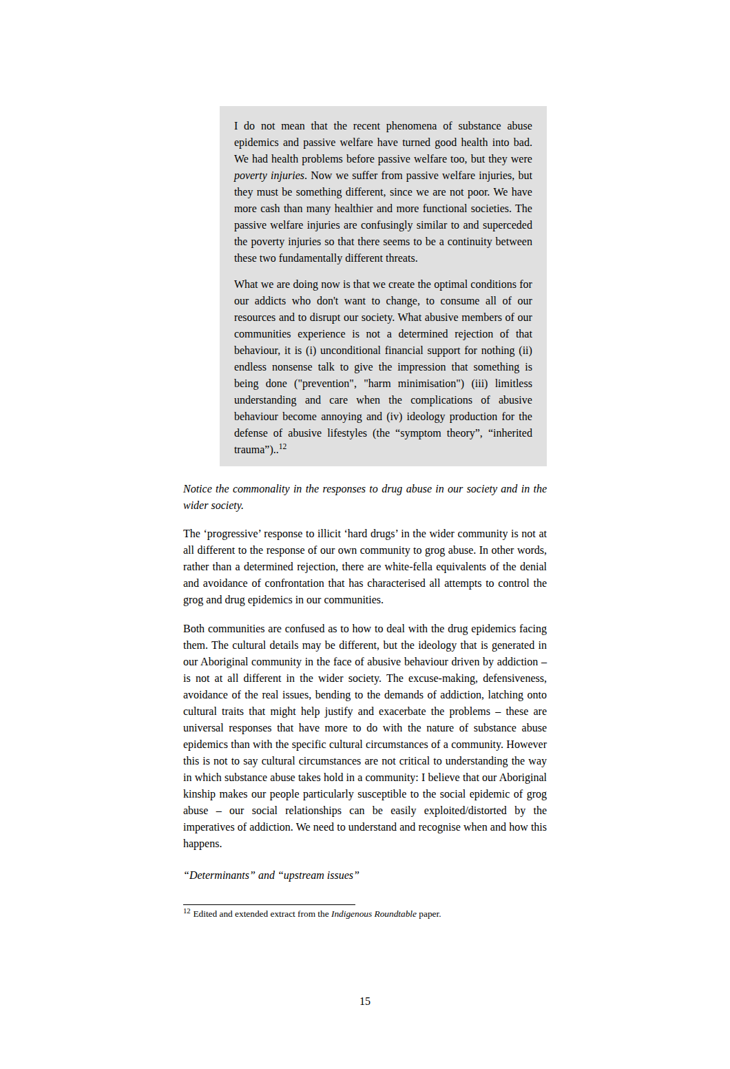I do not mean that the recent phenomena of substance abuse epidemics and passive welfare have turned good health into bad. We had health problems before passive welfare too, but they were poverty injuries. Now we suffer from passive welfare injuries, but they must be something different, since we are not poor. We have more cash than many healthier and more functional societies. The passive welfare injuries are confusingly similar to and superceded the poverty injuries so that there seems to be a continuity between these two fundamentally different threats.
What we are doing now is that we create the optimal conditions for our addicts who don't want to change, to consume all of our resources and to disrupt our society. What abusive members of our communities experience is not a determined rejection of that behaviour, it is (i) unconditional financial support for nothing (ii) endless nonsense talk to give the impression that something is being done ("prevention", "harm minimisation") (iii) limitless understanding and care when the complications of abusive behaviour become annoying and (iv) ideology production for the defense of abusive lifestyles (the “symptom theory”, “inherited trauma”)..12
Notice the commonality in the responses to drug abuse in our society and in the wider society.
The ‘progressive’ response to illicit ‘hard drugs’ in the wider community is not at all different to the response of our own community to grog abuse. In other words, rather than a determined rejection, there are white-fella equivalents of the denial and avoidance of confrontation that has characterised all attempts to control the grog and drug epidemics in our communities.
Both communities are confused as to how to deal with the drug epidemics facing them. The cultural details may be different, but the ideology that is generated in our Aboriginal community in the face of abusive behaviour driven by addiction – is not at all different in the wider society. The excuse-making, defensiveness, avoidance of the real issues, bending to the demands of addiction, latching onto cultural traits that might help justify and exacerbate the problems – these are universal responses that have more to do with the nature of substance abuse epidemics than with the specific cultural circumstances of a community. However this is not to say cultural circumstances are not critical to understanding the way in which substance abuse takes hold in a community: I believe that our Aboriginal kinship makes our people particularly susceptible to the social epidemic of grog abuse – our social relationships can be easily exploited/distorted by the imperatives of addiction. We need to understand and recognise when and how this happens.
“Determinants” and “upstream issues”
12Edited and extended extract from the Indigenous Roundtable paper.
15